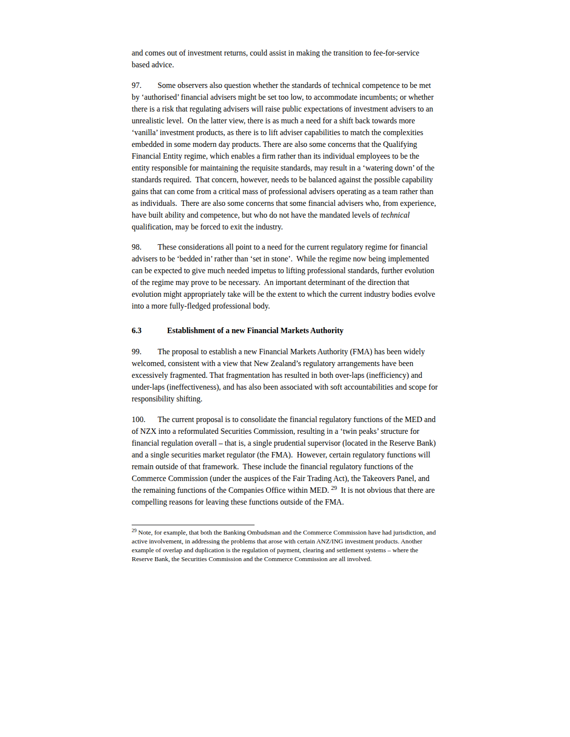and comes out of investment returns, could assist in making the transition to fee-for-service based advice.
97. Some observers also question whether the standards of technical competence to be met by ‘authorised’ financial advisers might be set too low, to accommodate incumbents; or whether there is a risk that regulating advisers will raise public expectations of investment advisers to an unrealistic level. On the latter view, there is as much a need for a shift back towards more ‘vanilla’ investment products, as there is to lift adviser capabilities to match the complexities embedded in some modern day products. There are also some concerns that the Qualifying Financial Entity regime, which enables a firm rather than its individual employees to be the entity responsible for maintaining the requisite standards, may result in a ‘watering down’ of the standards required. That concern, however, needs to be balanced against the possible capability gains that can come from a critical mass of professional advisers operating as a team rather than as individuals. There are also some concerns that some financial advisers who, from experience, have built ability and competence, but who do not have the mandated levels of technical qualification, may be forced to exit the industry.
98. These considerations all point to a need for the current regulatory regime for financial advisers to be ‘bedded in’ rather than ‘set in stone’. While the regime now being implemented can be expected to give much needed impetus to lifting professional standards, further evolution of the regime may prove to be necessary. An important determinant of the direction that evolution might appropriately take will be the extent to which the current industry bodies evolve into a more fully-fledged professional body.
6.3 Establishment of a new Financial Markets Authority
99. The proposal to establish a new Financial Markets Authority (FMA) has been widely welcomed, consistent with a view that New Zealand’s regulatory arrangements have been excessively fragmented. That fragmentation has resulted in both over-laps (inefficiency) and under-laps (ineffectiveness), and has also been associated with soft accountabilities and scope for responsibility shifting.
100. The current proposal is to consolidate the financial regulatory functions of the MED and of NZX into a reformulated Securities Commission, resulting in a ‘twin peaks’ structure for financial regulation overall – that is, a single prudential supervisor (located in the Reserve Bank) and a single securities market regulator (the FMA). However, certain regulatory functions will remain outside of that framework. These include the financial regulatory functions of the Commerce Commission (under the auspices of the Fair Trading Act), the Takeovers Panel, and the remaining functions of the Companies Office within MED. 29 It is not obvious that there are compelling reasons for leaving these functions outside of the FMA.
29 Note, for example, that both the Banking Ombudsman and the Commerce Commission have had jurisdiction, and active involvement, in addressing the problems that arose with certain ANZ/ING investment products. Another example of overlap and duplication is the regulation of payment, clearing and settlement systems – where the Reserve Bank, the Securities Commission and the Commerce Commission are all involved.